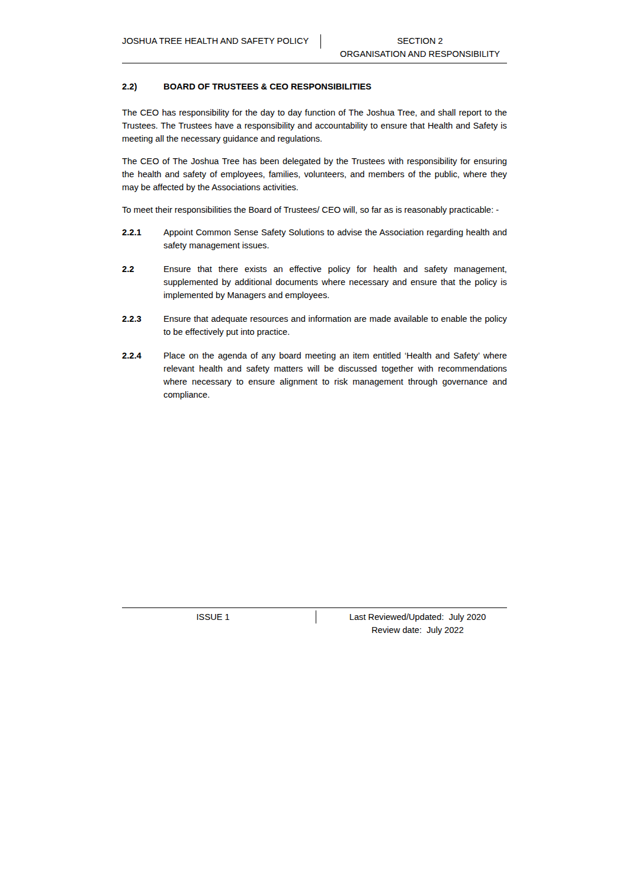JOSHUA TREE HEALTH AND SAFETY POLICY
SECTION 2 ORGANISATION AND RESPONSIBILITY
2.2) BOARD OF TRUSTEES & CEO RESPONSIBILITIES
The CEO has responsibility for the day to day function of The Joshua Tree, and shall report to the Trustees. The Trustees have a responsibility and accountability to ensure that Health and Safety is meeting all the necessary guidance and regulations.
The CEO of The Joshua Tree has been delegated by the Trustees with responsibility for ensuring the health and safety of employees, families, volunteers, and members of the public, where they may be affected by the Associations activities.
To meet their responsibilities the Board of Trustees/ CEO will, so far as is reasonably practicable: -
2.2.1
Appoint Common Sense Safety Solutions to advise the Association regarding health and safety management issues.
2.2
Ensure that there exists an effective policy for health and safety management, supplemented by additional documents where necessary and ensure that the policy is implemented by Managers and employees.
2.2.3
Ensure that adequate resources and information are made available to enable the policy to be effectively put into practice.
2.2.4
Place on the agenda of any board meeting an item entitled ‘Health and Safety’ where relevant health and safety matters will be discussed together with recommendations where necessary to ensure alignment to risk management through governance and compliance.
ISSUE 1
Last Reviewed/Updated: July 2020 Review date: July 2022